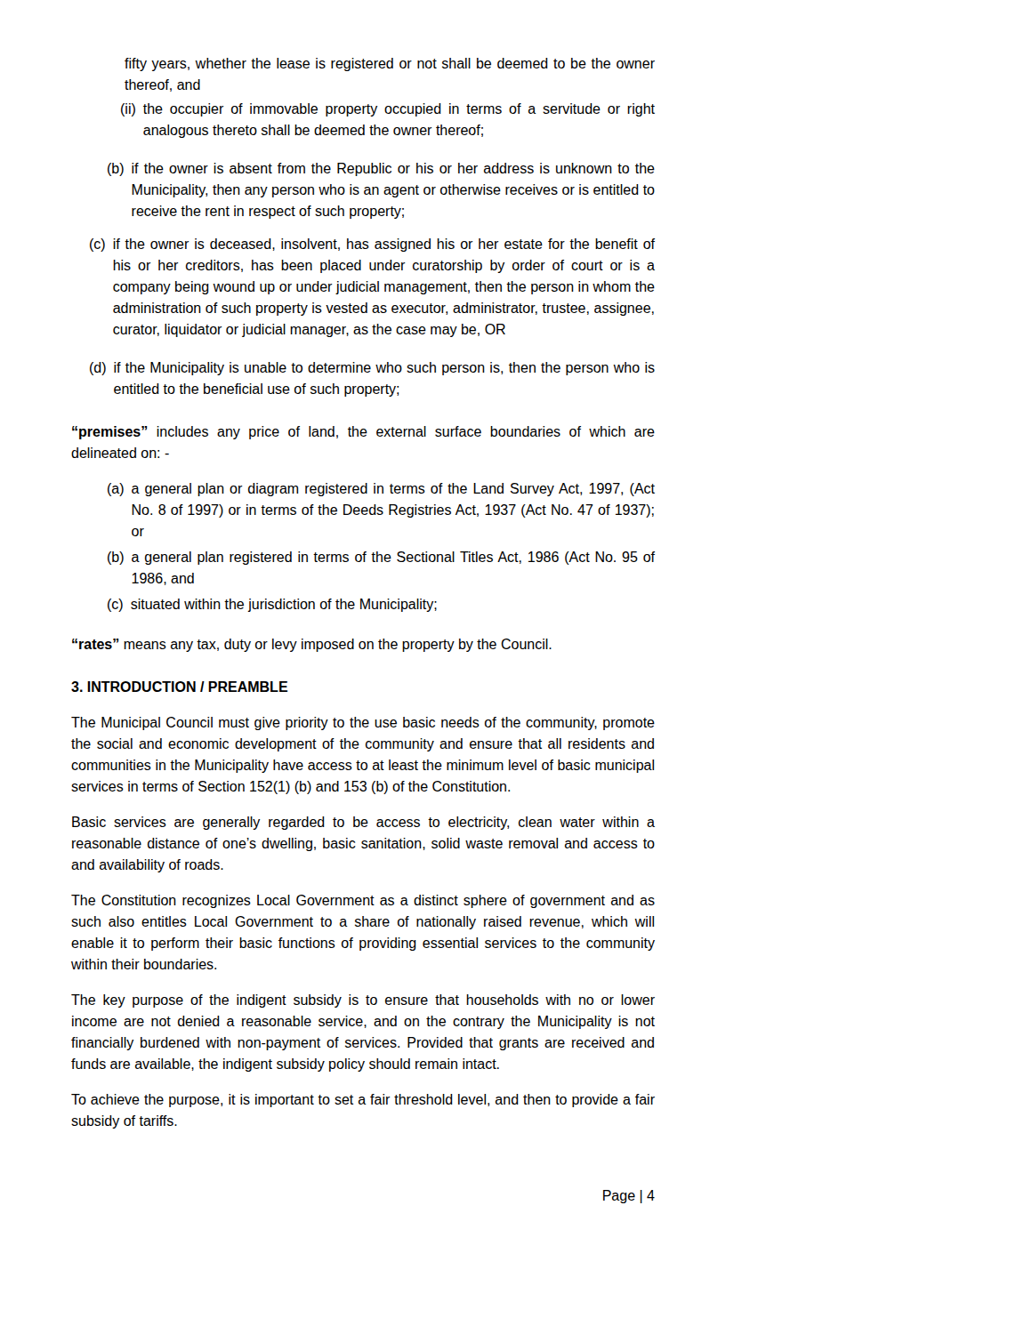fifty years, whether the lease is registered or not shall be deemed to be the owner thereof, and
(ii) the occupier of immovable property occupied in terms of a servitude or right analogous thereto shall be deemed the owner thereof;
(b) if the owner is absent from the Republic or his or her address is unknown to the Municipality, then any person who is an agent or otherwise receives or is entitled to receive the rent in respect of such property;
(c) if the owner is deceased, insolvent, has assigned his or her estate for the benefit of his or her creditors, has been placed under curatorship by order of court or is a company being wound up or under judicial management, then the person in whom the administration of such property is vested as executor, administrator, trustee, assignee, curator, liquidator or judicial manager, as the case may be, OR
(d) if the Municipality is unable to determine who such person is, then the person who is entitled to the beneficial use of such property;
“premises” includes any price of land, the external surface boundaries of which are delineated on: -
(a) a general plan or diagram registered in terms of the Land Survey Act, 1997, (Act No. 8 of 1997) or in terms of the Deeds Registries Act, 1937 (Act No. 47 of 1937); or
(b) a general plan registered in terms of the Sectional Titles Act, 1986 (Act No. 95 of 1986, and
(c) situated within the jurisdiction of the Municipality;
“rates” means any tax, duty or levy imposed on the property by the Council.
3. INTRODUCTION / PREAMBLE
The Municipal Council must give priority to the use basic needs of the community, promote the social and economic development of the community and ensure that all residents and communities in the Municipality have access to at least the minimum level of basic municipal services in terms of Section 152(1) (b) and 153 (b) of the Constitution.
Basic services are generally regarded to be access to electricity, clean water within a reasonable distance of one’s dwelling, basic sanitation, solid waste removal and access to and availability of roads.
The Constitution recognizes Local Government as a distinct sphere of government and as such also entitles Local Government to a share of nationally raised revenue, which will enable it to perform their basic functions of providing essential services to the community within their boundaries.
The key purpose of the indigent subsidy is to ensure that households with no or lower income are not denied a reasonable service, and on the contrary the Municipality is not financially burdened with non-payment of services. Provided that grants are received and funds are available, the indigent subsidy policy should remain intact.
To achieve the purpose, it is important to set a fair threshold level, and then to provide a fair subsidy of tariffs.
Page | 4